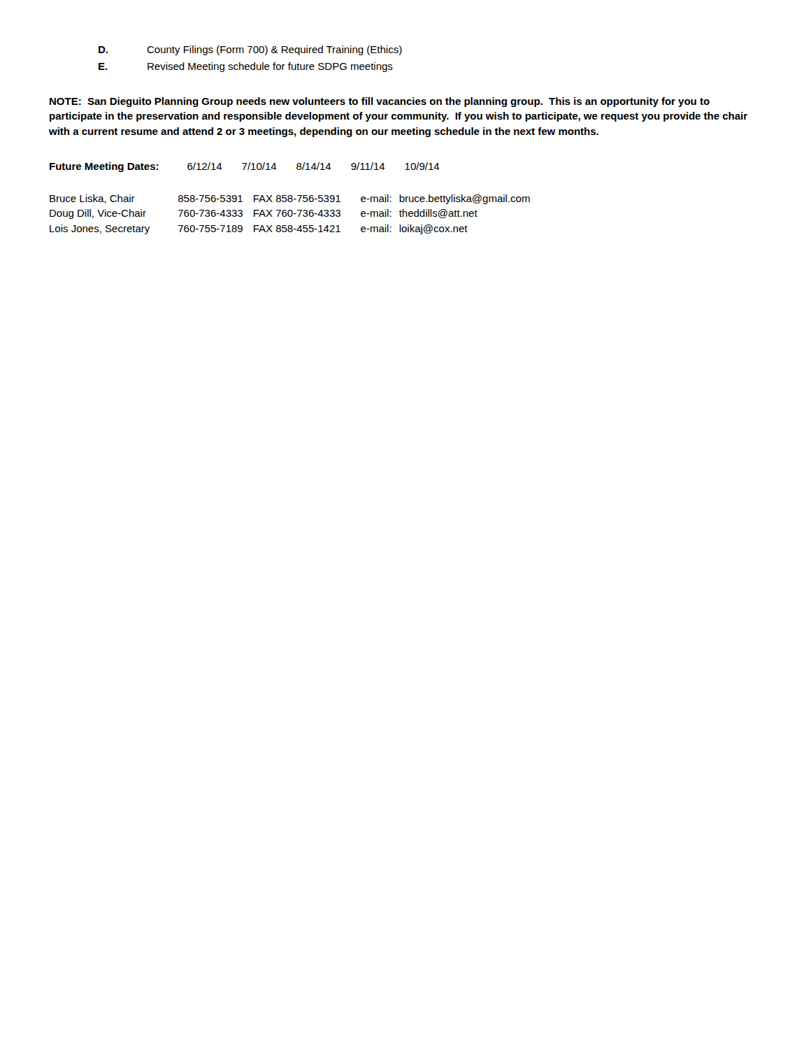D. County Filings (Form 700) & Required Training (Ethics)
E. Revised Meeting schedule for future SDPG meetings
NOTE: San Dieguito Planning Group needs new volunteers to fill vacancies on the planning group. This is an opportunity for you to participate in the preservation and responsible development of your community. If you wish to participate, we request you provide the chair with a current resume and attend 2 or 3 meetings, depending on our meeting schedule in the next few months.
| Future Meeting Dates: | 6/12/14 | 7/10/14 | 8/14/14 | 9/11/14 | 10/9/14 |
| Bruce Liska, Chair | 858-756-5391 | FAX 858-756-5391 | e-mail: | bruce.bettyliska@gmail.com |
| Doug Dill, Vice-Chair | 760-736-4333 | FAX 760-736-4333 | e-mail: | theddills@att.net |
| Lois Jones, Secretary | 760-755-7189 | FAX 858-455-1421 | e-mail: | loikaj@cox.net |